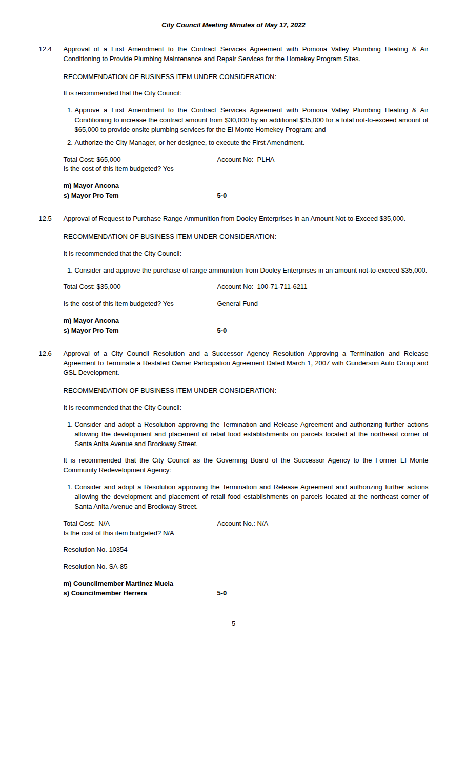City Council Meeting Minutes of May 17, 2022
12.4
Approval of a First Amendment to the Contract Services Agreement with Pomona Valley Plumbing Heating & Air Conditioning to Provide Plumbing Maintenance and Repair Services for the Homekey Program Sites.
RECOMMENDATION OF BUSINESS ITEM UNDER CONSIDERATION:
It is recommended that the City Council:
Approve a First Amendment to the Contract Services Agreement with Pomona Valley Plumbing Heating & Air Conditioning to increase the contract amount from $30,000 by an additional $35,000 for a total not-to-exceed amount of $65,000 to provide onsite plumbing services for the El Monte Homekey Program; and
Authorize the City Manager, or her designee, to execute the First Amendment.
Total Cost: $65,000
Account No: PLHA
Is the cost of this item budgeted? Yes
m) Mayor Ancona
s) Mayor Pro Tem
5-0
12.5
Approval of Request to Purchase Range Ammunition from Dooley Enterprises in an Amount Not-to-Exceed $35,000.
RECOMMENDATION OF BUSINESS ITEM UNDER CONSIDERATION:
It is recommended that the City Council:
Consider and approve the purchase of range ammunition from Dooley Enterprises in an amount not-to-exceed $35,000.
Total Cost: $35,000
Account No: 100-71-711-6211
Is the cost of this item budgeted? Yes
General Fund
m) Mayor Ancona
s) Mayor Pro Tem
5-0
12.6
Approval of a City Council Resolution and a Successor Agency Resolution Approving a Termination and Release Agreement to Terminate a Restated Owner Participation Agreement Dated March 1, 2007 with Gunderson Auto Group and GSL Development.
RECOMMENDATION OF BUSINESS ITEM UNDER CONSIDERATION:
It is recommended that the City Council:
Consider and adopt a Resolution approving the Termination and Release Agreement and authorizing further actions allowing the development and placement of retail food establishments on parcels located at the northeast corner of Santa Anita Avenue and Brockway Street.
It is recommended that the City Council as the Governing Board of the Successor Agency to the Former El Monte Community Redevelopment Agency:
Consider and adopt a Resolution approving the Termination and Release Agreement and authorizing further actions allowing the development and placement of retail food establishments on parcels located at the northeast corner of Santa Anita Avenue and Brockway Street.
Total Cost: N/A
Account No.: N/A
Is the cost of this item budgeted? N/A
Resolution No. 10354
Resolution No. SA-85
m) Councilmember Martinez Muela
s) Councilmember Herrera
5-0
5